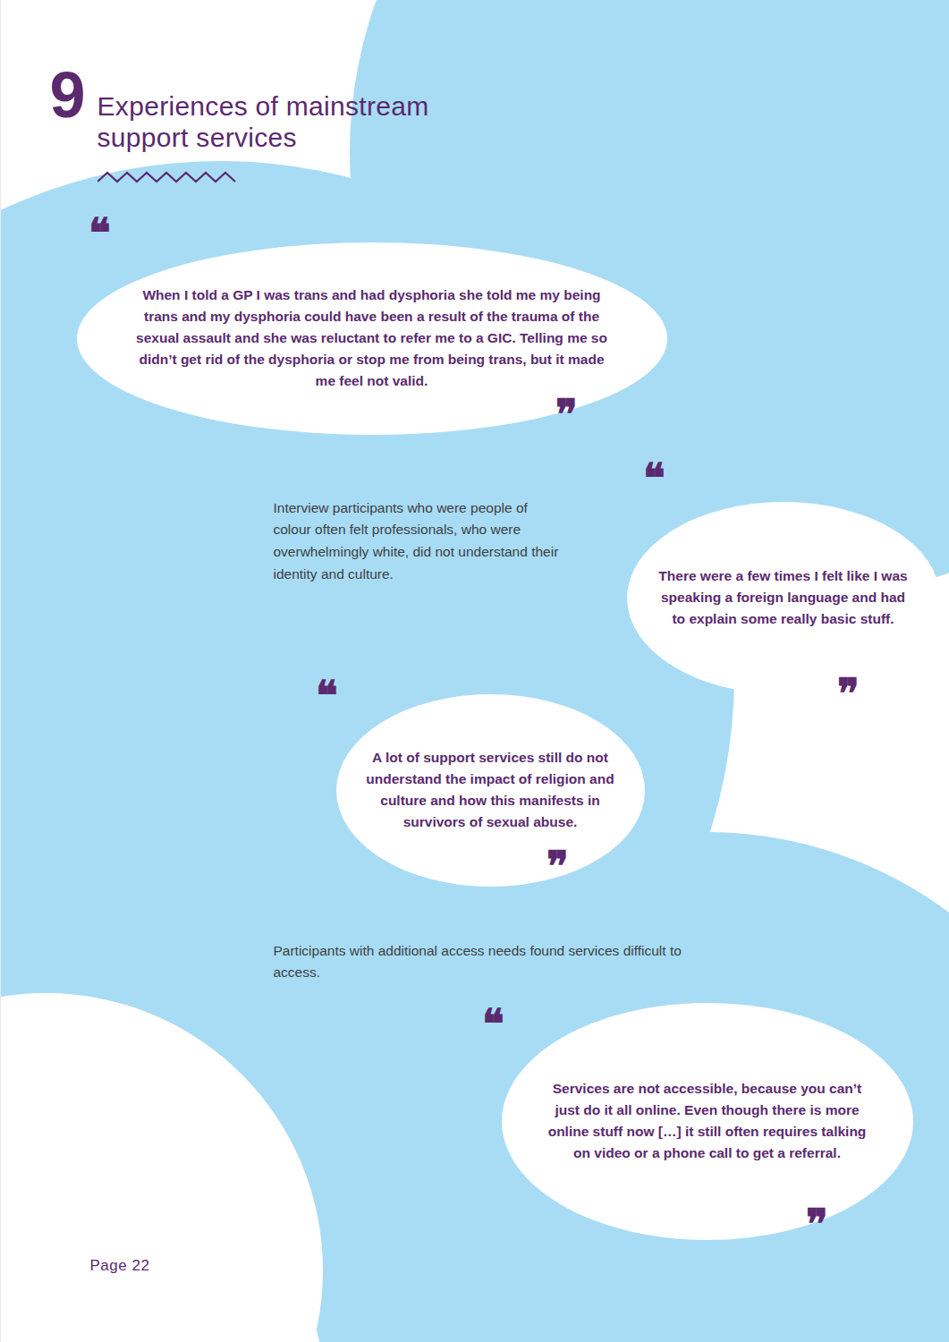9
Experiences of mainstream
support services
❝
When I told a GP I was trans and had dysphoria she told me my being trans and my dysphoria could have been a result of the trauma of the sexual assault and she was reluctant to refer me to a GIC. Telling me so didn’t get rid of the dysphoria or stop me from being trans, but it made me feel not valid.
❞
Interview participants who were people of colour often felt professionals, who were overwhelmingly white, did not understand their identity and culture.
❝
There were a few times I felt like I was speaking a foreign language and had to explain some really basic stuff.
❞ ❝
A lot of support services still do not understand the impact of religion and culture and how this manifests in survivors of sexual abuse.
❞
Participants with additional access needs found services difficult to access.
❝
Services are not accessible, because you can’t just do it all online. Even though there is more online stuff now […] it still often requires talking on video or a phone call to get a referral.
❞
Page 22